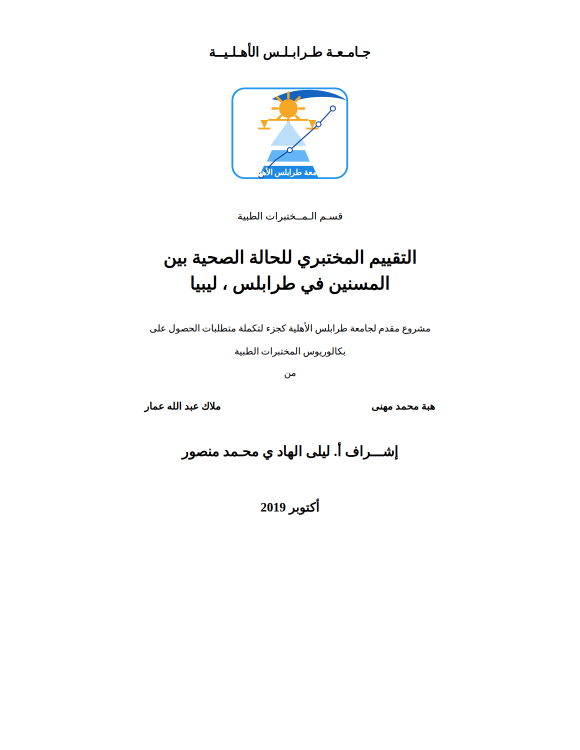جـامـعـة طـرابـلـس الأهـلـيــة
جامعة طرابلس الأهلية
قسـم الـمــختبرات الطبية
التقييم المختبري للحالة الصحية بين المسنين في طرابلس ، ليبيا
مشروع مقدم لجامعة طرابلس الأهلية كجزء لتكملة متطلبات الحصول على
بكالوريوس المختبرات الطبية
من
هبة محمد مهنى ملاك عبد الله عمار
إشـــراف أ. ليلى الهاد ي محـمد منصور
أكتوبر 2019